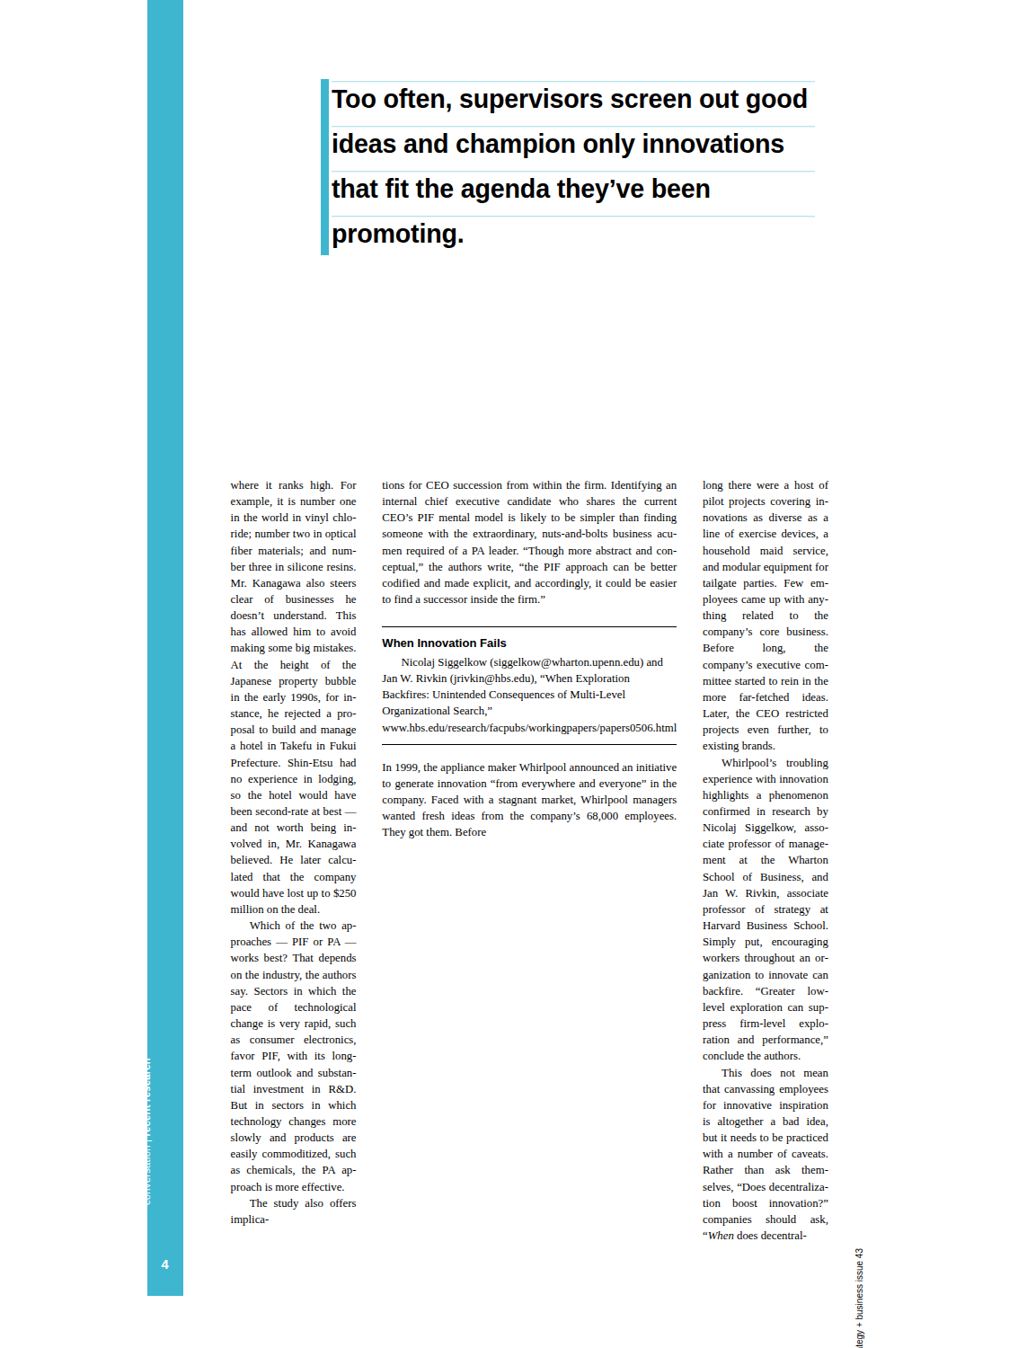conversation | recent research
4
strategy + business issue 43
Too often, supervisors screen out good ideas and champion only innovations that fit the agenda they’ve been promoting.
where it ranks high. For example, it is number one in the world in vinyl chloride; number two in optical fiber materials; and number three in silicone resins. Mr. Kanagawa also steers clear of businesses he doesn’t understand. This has allowed him to avoid making some big mistakes. At the height of the Japanese property bubble in the early 1990s, for instance, he rejected a proposal to build and manage a hotel in Takefu in Fukui Prefecture. Shin-Etsu had no experience in lodging, so the hotel would have been second-rate at best — and not worth being involved in, Mr. Kanagawa believed. He later calculated that the company would have lost up to $250 million on the deal.
Which of the two approaches — PIF or PA — works best? That depends on the industry, the authors say. Sectors in which the pace of technological change is very rapid, such as consumer electronics, favor PIF, with its long-term outlook and substantial investment in R&D. But in sectors in which technology changes more slowly and products are easily commoditized, such as chemicals, the PA approach is more effective.
The study also offers implica-
tions for CEO succession from within the firm. Identifying an internal chief executive candidate who shares the current CEO’s PIF mental model is likely to be simpler than finding someone with the extraordinary, nuts-and-bolts business acumen required of a PA leader. “Though more abstract and conceptual,” the authors write, “the PIF approach can be better codified and made explicit, and accordingly, it could be easier to find a successor inside the firm.”
When Innovation Fails
Nicolaj Siggelkow (siggelkow@wharton.upenn.edu) and Jan W. Rivkin (jrivkin@hbs.edu), “When Exploration Backfires: Unintended Consequences of Multi-Level Organizational Search,” www.hbs.edu/research/facpubs/workingpapers/papers0506.html
In 1999, the appliance maker Whirlpool announced an initiative to generate innovation “from everywhere and everyone” in the company. Faced with a stagnant market, Whirlpool managers wanted fresh ideas from the company’s 68,000 employees. They got them. Before
long there were a host of pilot projects covering innovations as diverse as a line of exercise devices, a household maid service, and modular equipment for tailgate parties. Few employees came up with anything related to the company’s core business. Before long, the company’s executive committee started to rein in the more far-fetched ideas. Later, the CEO restricted projects even further, to existing brands.
Whirlpool’s troubling experience with innovation highlights a phenomenon confirmed in research by Nicolaj Siggelkow, associate professor of management at the Wharton School of Business, and Jan W. Rivkin, associate professor of strategy at Harvard Business School. Simply put, encouraging workers throughout an organization to innovate can backfire. “Greater low-level exploration can suppress firm-level exploration and performance,” conclude the authors.
This does not mean that canvassing employees for innovative inspiration is altogether a bad idea, but it needs to be practiced with a number of caveats. Rather than ask themselves, “Does decentralization boost innovation?” companies should ask, “When does decentral-